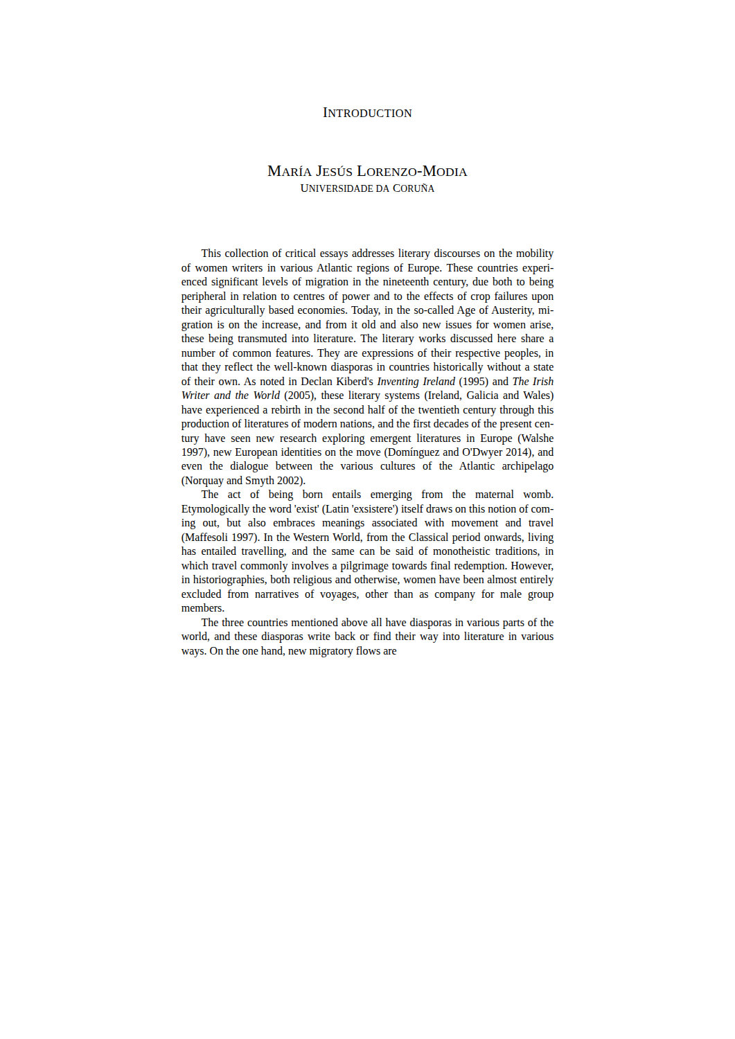INTRODUCTION
MARÍA JESÚS LORENZO-MODIA
UNIVERSIDADE DA CORUÑA
This collection of critical essays addresses literary discourses on the mobility of women writers in various Atlantic regions of Europe. These countries experienced significant levels of migration in the nineteenth century, due both to being peripheral in relation to centres of power and to the effects of crop failures upon their agriculturally based economies. Today, in the so-called Age of Austerity, migration is on the increase, and from it old and also new issues for women arise, these being transmuted into literature. The literary works discussed here share a number of common features. They are expressions of their respective peoples, in that they reflect the well-known diasporas in countries historically without a state of their own. As noted in Declan Kiberd's Inventing Ireland (1995) and The Irish Writer and the World (2005), these literary systems (Ireland, Galicia and Wales) have experienced a rebirth in the second half of the twentieth century through this production of literatures of modern nations, and the first decades of the present century have seen new research exploring emergent literatures in Europe (Walshe 1997), new European identities on the move (Domínguez and O'Dwyer 2014), and even the dialogue between the various cultures of the Atlantic archipelago (Norquay and Smyth 2002).
The act of being born entails emerging from the maternal womb. Etymologically the word 'exist' (Latin 'exsistere') itself draws on this notion of coming out, but also embraces meanings associated with movement and travel (Maffesoli 1997). In the Western World, from the Classical period onwards, living has entailed travelling, and the same can be said of monotheistic traditions, in which travel commonly involves a pilgrimage towards final redemption. However, in historiographies, both religious and otherwise, women have been almost entirely excluded from narratives of voyages, other than as company for male group members.
The three countries mentioned above all have diasporas in various parts of the world, and these diasporas write back or find their way into literature in various ways. On the one hand, new migratory flows are